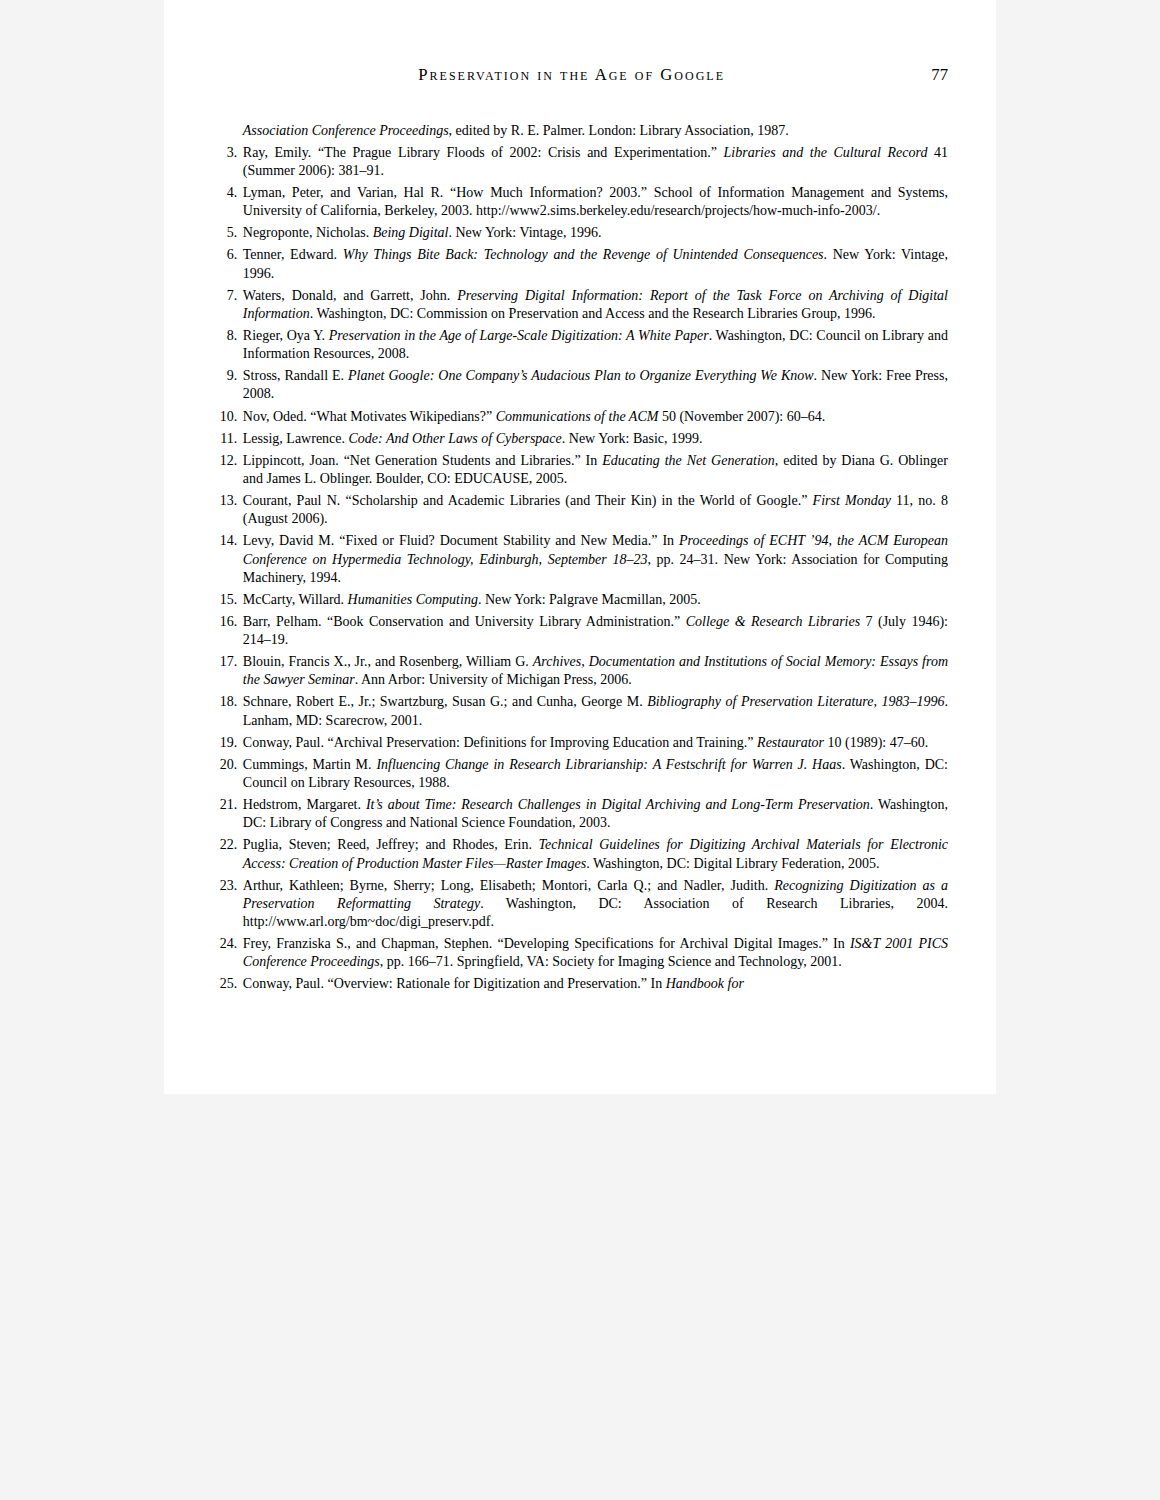77 Preservation in the Age of Google
Association Conference Proceedings, edited by R. E. Palmer. London: Library Association, 1987.
3. Ray, Emily. “The Prague Library Floods of 2002: Crisis and Experimentation.” Libraries and the Cultural Record 41 (Summer 2006): 381–91.
4. Lyman, Peter, and Varian, Hal R. “How Much Information? 2003.” School of Information Management and Systems, University of California, Berkeley, 2003. http://www2.sims.berkeley.edu/research/projects/how-much-info-2003/.
5. Negroponte, Nicholas. Being Digital. New York: Vintage, 1996.
6. Tenner, Edward. Why Things Bite Back: Technology and the Revenge of Unintended Consequences. New York: Vintage, 1996.
7. Waters, Donald, and Garrett, John. Preserving Digital Information: Report of the Task Force on Archiving of Digital Information. Washington, DC: Commission on Preservation and Access and the Research Libraries Group, 1996.
8. Rieger, Oya Y. Preservation in the Age of Large-Scale Digitization: A White Paper. Washington, DC: Council on Library and Information Resources, 2008.
9. Stross, Randall E. Planet Google: One Company’s Audacious Plan to Organize Everything We Know. New York: Free Press, 2008.
10. Nov, Oded. “What Motivates Wikipedians?” Communications of the ACM 50 (November 2007): 60–64.
11. Lessig, Lawrence. Code: And Other Laws of Cyberspace. New York: Basic, 1999.
12. Lippincott, Joan. “Net Generation Students and Libraries.” In Educating the Net Generation, edited by Diana G. Oblinger and James L. Oblinger. Boulder, CO: EDUCAUSE, 2005.
13. Courant, Paul N. “Scholarship and Academic Libraries (and Their Kin) in the World of Google.” First Monday 11, no. 8 (August 2006).
14. Levy, David M. “Fixed or Fluid? Document Stability and New Media.” In Proceedings of ECHT ’94, the ACM European Conference on Hypermedia Technology, Edinburgh, September 18–23, pp. 24–31. New York: Association for Computing Machinery, 1994.
15. McCarty, Willard. Humanities Computing. New York: Palgrave Macmillan, 2005.
16. Barr, Pelham. “Book Conservation and University Library Administration.” College & Research Libraries 7 (July 1946): 214–19.
17. Blouin, Francis X., Jr., and Rosenberg, William G. Archives, Documentation and Institutions of Social Memory: Essays from the Sawyer Seminar. Ann Arbor: University of Michigan Press, 2006.
18. Schnare, Robert E., Jr.; Swartzburg, Susan G.; and Cunha, George M. Bibliography of Preservation Literature, 1983–1996. Lanham, MD: Scarecrow, 2001.
19. Conway, Paul. “Archival Preservation: Definitions for Improving Education and Training.” Restaurator 10 (1989): 47–60.
20. Cummings, Martin M. Influencing Change in Research Librarianship: A Festschrift for Warren J. Haas. Washington, DC: Council on Library Resources, 1988.
21. Hedstrom, Margaret. It’s about Time: Research Challenges in Digital Archiving and Long-Term Preservation. Washington, DC: Library of Congress and National Science Foundation, 2003.
22. Puglia, Steven; Reed, Jeffrey; and Rhodes, Erin. Technical Guidelines for Digitizing Archival Materials for Electronic Access: Creation of Production Master Files—Raster Images. Washington, DC: Digital Library Federation, 2005.
23. Arthur, Kathleen; Byrne, Sherry; Long, Elisabeth; Montori, Carla Q.; and Nadler, Judith. Recognizing Digitization as a Preservation Reformatting Strategy. Washington, DC: Association of Research Libraries, 2004. http://www.arl.org/bm~doc/digi_preserv.pdf.
24. Frey, Franziska S., and Chapman, Stephen. “Developing Specifications for Archival Digital Images.” In IS&T 2001 PICS Conference Proceedings, pp. 166–71. Springfield, VA: Society for Imaging Science and Technology, 2001.
25. Conway, Paul. “Overview: Rationale for Digitization and Preservation.” In Handbook for